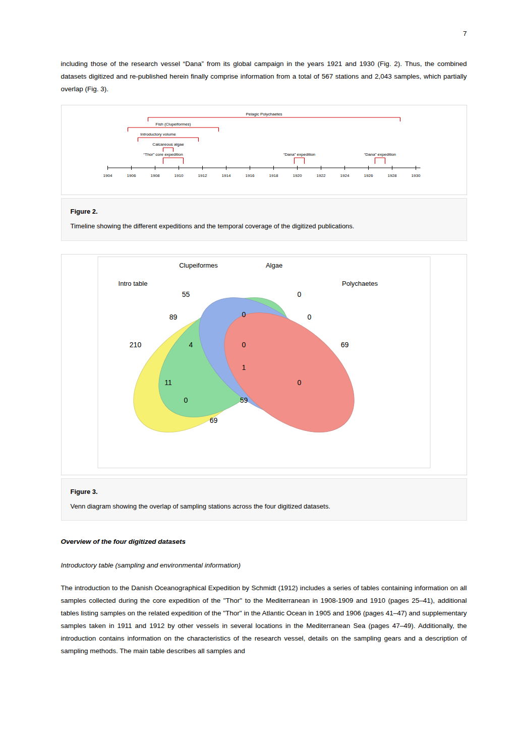7
including those of the research vessel “Dana” from its global campaign in the years 1921 and 1930 (Fig. 2). Thus, the combined datasets digitized and re-published herein finally comprise information from a total of 567 stations and 2,043 samples, which partially overlap (Fig. 3).
Pelagic Polychaetes Fish (Clupeiformes) Introductory volume Calcareous algae “Thor” core expedition “Dana” expedition “Dana” expedition 1904 1906 1908 1910 1912 1914 1916 1918 1920 1922 1924 1926 1928 1930
Figure 2.
Timeline showing the different expeditions and the temporal coverage of the digitized publications.
Clupeiformes Algae Intro table Polychaetes 55 0 89 0 0 210 4 0 69 1 11 0 0 59 69
Figure 3.
Venn diagram showing the overlap of sampling stations across the four digitized datasets.
Overview of the four digitized datasets
Introductory table (sampling and environmental information)
The introduction to the Danish Oceanographical Expedition by Schmidt (1912) includes a series of tables containing information on all samples collected during the core expedition of the "Thor" to the Mediterranean in 1908-1909 and 1910 (pages 25–41), additional tables listing samples on the related expedition of the "Thor" in the Atlantic Ocean in 1905 and 1906 (pages 41–47) and supplementary samples taken in 1911 and 1912 by other vessels in several locations in the Mediterranean Sea (pages 47–49). Additionally, the introduction contains information on the characteristics of the research vessel, details on the sampling gears and a description of sampling methods. The main table describes all samples and